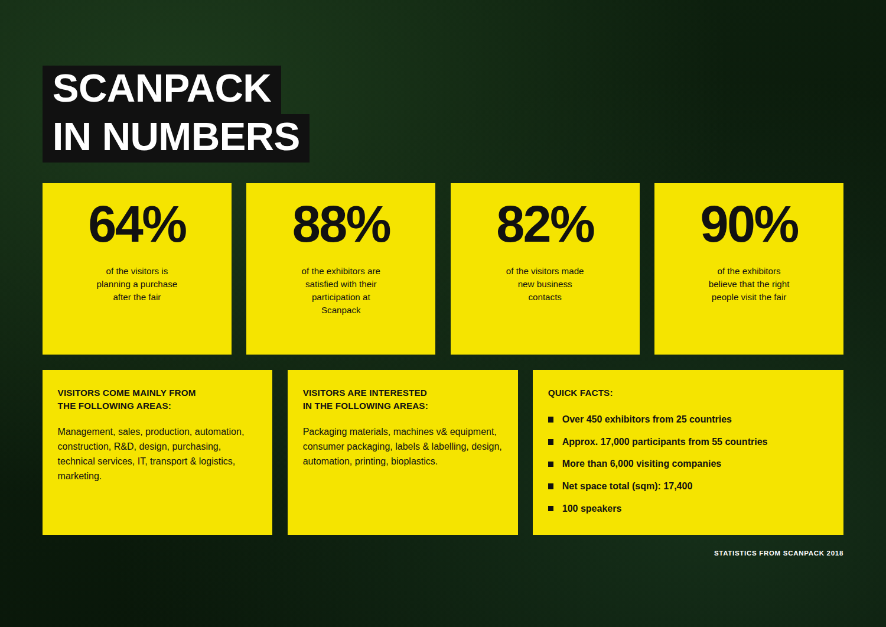Scanpack
in numbers
64%
of the visitors is planning a purchase after the fair
88%
of the exhibitors are satisfied with their participation at Scanpack
82%
of the visitors made new business contacts
90%
of the exhibitors believe that the right people visit the fair
Visitors come mainly from
the following areas:
Management, sales, production, automation, construction, R&D, design, purchasing, technical services, IT, transport & logistics, marketing.
Visitors are interested
in the following areas:
Packaging materials, machines v& equipment, consumer packaging, labels & labelling, design, automation, printing, bioplastics.
Quick facts:
Over 450 exhibitors from 25 countries
Approx. 17,000 participants from 55 countries
More than 6,000 visiting companies
Net space total (sqm): 17,400
100 speakers
Statistics from Scanpack 2018